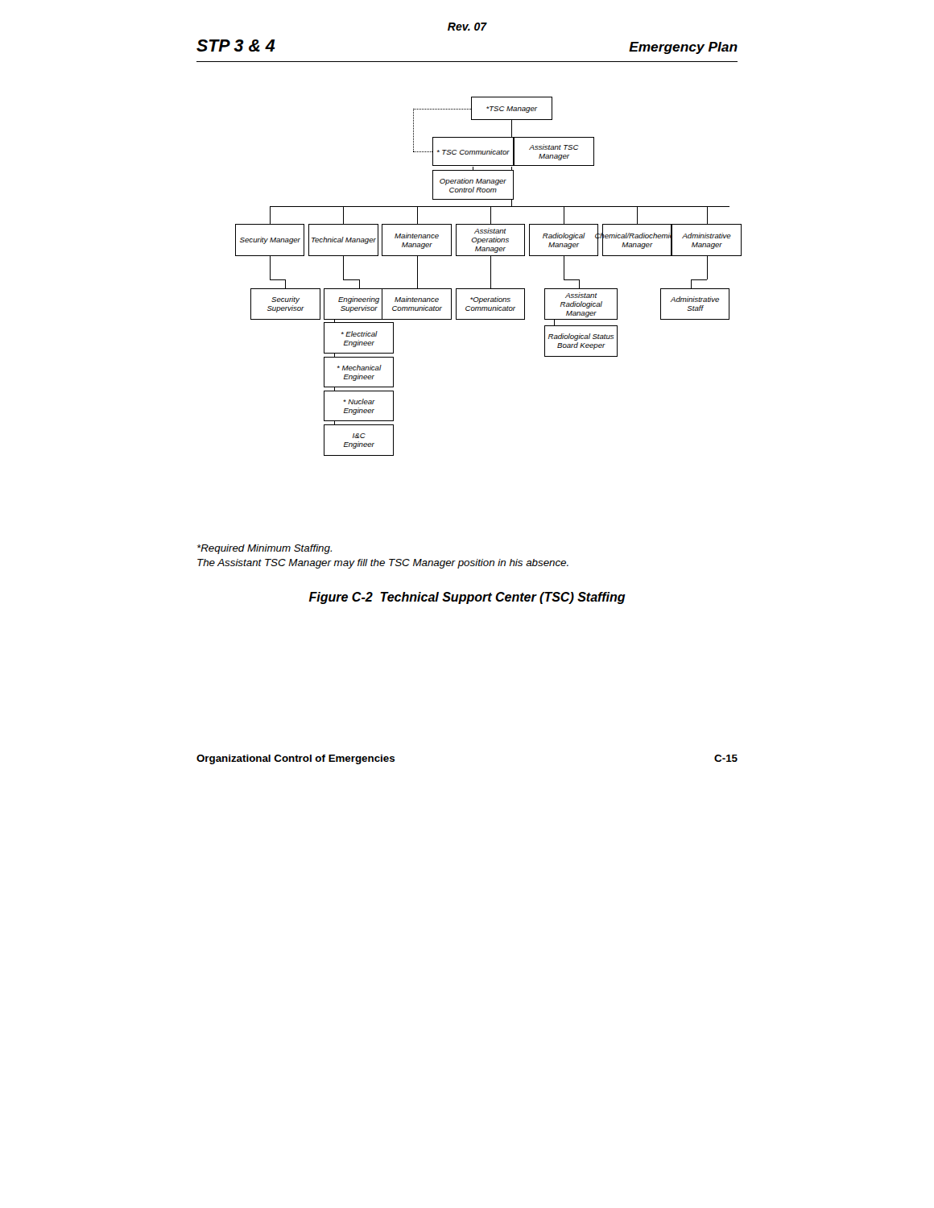Rev. 07
STP 3 & 4
Emergency Plan
*TSC Manager
* TSC Communicator
Assistant TSC
Manager
Operation Manager
Control Room
Security Manager
Technical Manager
Maintenance Manager
Assistant Operations
Manager
Radiological
Manager
Chemical/Radiochemical
Manager
Administrative
Manager
Security
Supervisor
Engineering
Supervisor
* Electrical
Engineer
* Mechanical
Engineer
* Nuclear
Engineer
I&C
Engineer
Maintenance
Communicator
*Operations
Communicator
Assistant
Radiological Manager
Radiological Status
Board Keeper
Administrative
Staff
*Required Minimum Staffing.
The Assistant TSC Manager may fill the TSC Manager position in his absence.
Figure C-2 Technical Support Center (TSC) Staffing
Organizational Control of Emergencies
C-15